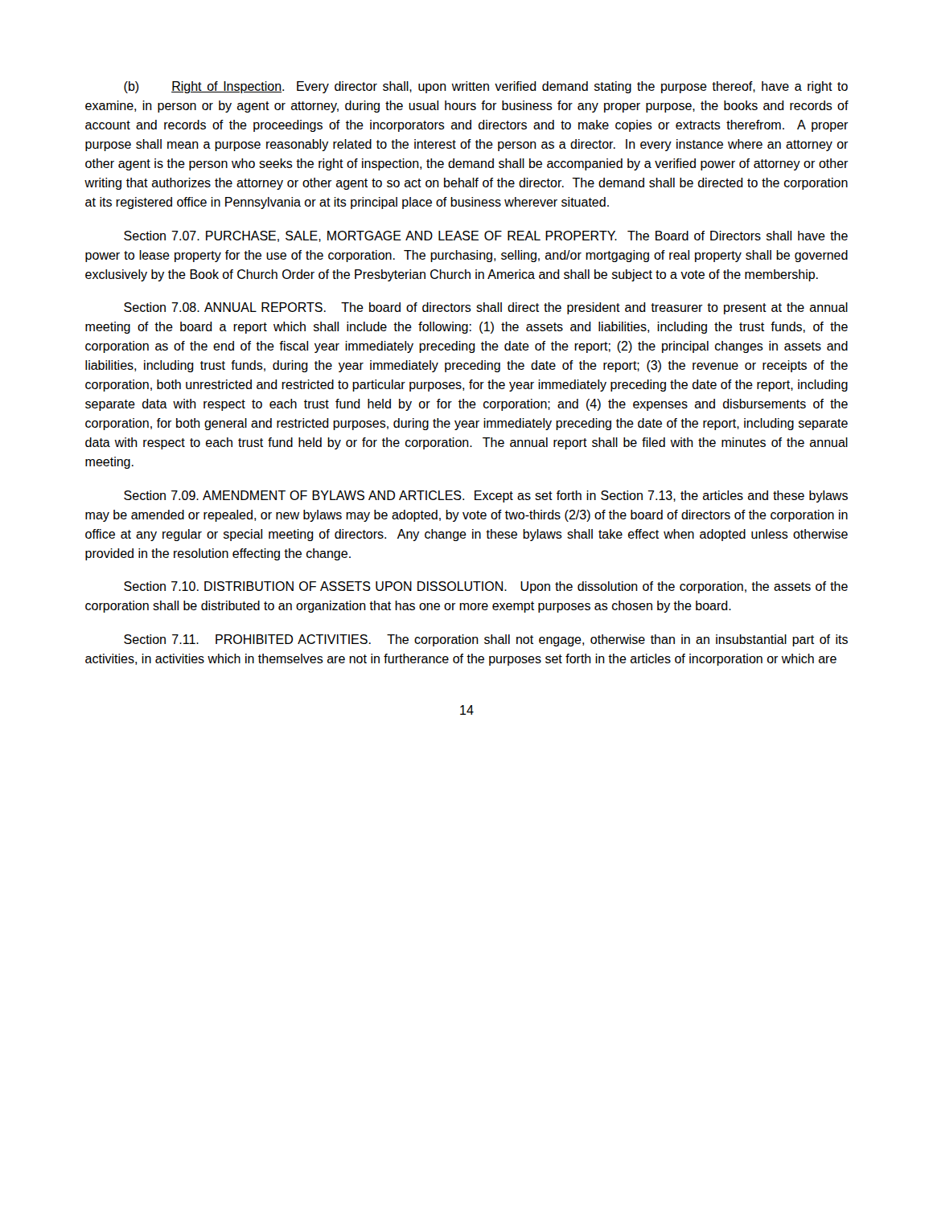(b) Right of Inspection. Every director shall, upon written verified demand stating the purpose thereof, have a right to examine, in person or by agent or attorney, during the usual hours for business for any proper purpose, the books and records of account and records of the proceedings of the incorporators and directors and to make copies or extracts therefrom. A proper purpose shall mean a purpose reasonably related to the interest of the person as a director. In every instance where an attorney or other agent is the person who seeks the right of inspection, the demand shall be accompanied by a verified power of attorney or other writing that authorizes the attorney or other agent to so act on behalf of the director. The demand shall be directed to the corporation at its registered office in Pennsylvania or at its principal place of business wherever situated.
Section 7.07. PURCHASE, SALE, MORTGAGE AND LEASE OF REAL PROPERTY. The Board of Directors shall have the power to lease property for the use of the corporation. The purchasing, selling, and/or mortgaging of real property shall be governed exclusively by the Book of Church Order of the Presbyterian Church in America and shall be subject to a vote of the membership.
Section 7.08. ANNUAL REPORTS. The board of directors shall direct the president and treasurer to present at the annual meeting of the board a report which shall include the following: (1) the assets and liabilities, including the trust funds, of the corporation as of the end of the fiscal year immediately preceding the date of the report; (2) the principal changes in assets and liabilities, including trust funds, during the year immediately preceding the date of the report; (3) the revenue or receipts of the corporation, both unrestricted and restricted to particular purposes, for the year immediately preceding the date of the report, including separate data with respect to each trust fund held by or for the corporation; and (4) the expenses and disbursements of the corporation, for both general and restricted purposes, during the year immediately preceding the date of the report, including separate data with respect to each trust fund held by or for the corporation. The annual report shall be filed with the minutes of the annual meeting.
Section 7.09. AMENDMENT OF BYLAWS AND ARTICLES. Except as set forth in Section 7.13, the articles and these bylaws may be amended or repealed, or new bylaws may be adopted, by vote of two-thirds (2/3) of the board of directors of the corporation in office at any regular or special meeting of directors. Any change in these bylaws shall take effect when adopted unless otherwise provided in the resolution effecting the change.
Section 7.10. DISTRIBUTION OF ASSETS UPON DISSOLUTION. Upon the dissolution of the corporation, the assets of the corporation shall be distributed to an organization that has one or more exempt purposes as chosen by the board.
Section 7.11. PROHIBITED ACTIVITIES. The corporation shall not engage, otherwise than in an insubstantial part of its activities, in activities which in themselves are not in furtherance of the purposes set forth in the articles of incorporation or which are
14